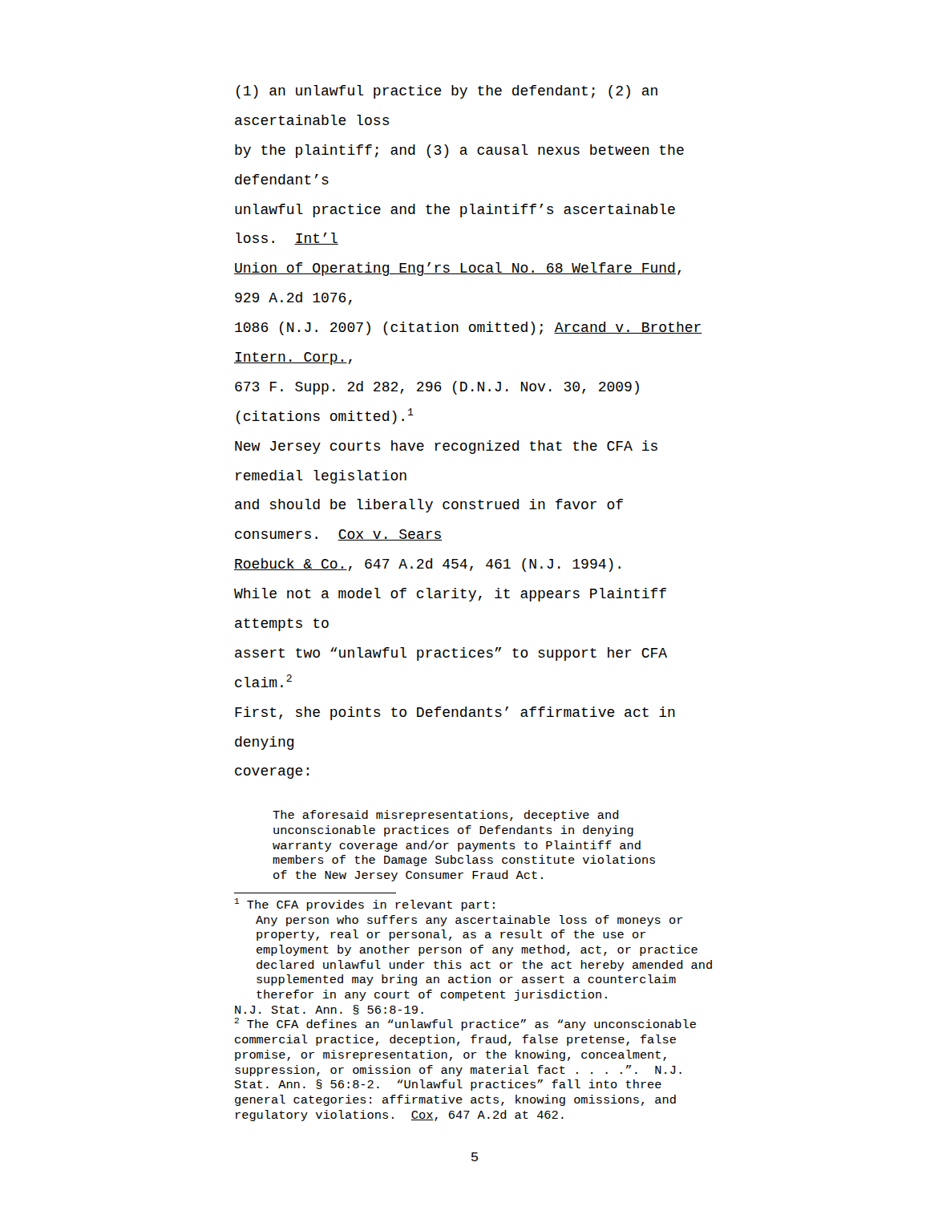(1) an unlawful practice by the defendant; (2) an ascertainable loss
by the plaintiff; and (3) a causal nexus between the defendant’s
unlawful practice and the plaintiff’s ascertainable loss. Int’l
Union of Operating Eng’rs Local No. 68 Welfare Fund, 929 A.2d 1076,
1086 (N.J. 2007) (citation omitted); Arcand v. Brother Intern. Corp.,
673 F. Supp. 2d 282, 296 (D.N.J. Nov. 30, 2009) (citations omitted).1
New Jersey courts have recognized that the CFA is remedial legislation
and should be liberally construed in favor of consumers. Cox v. Sears
Roebuck & Co., 647 A.2d 454, 461 (N.J. 1994).
While not a model of clarity, it appears Plaintiff attempts to
assert two “unlawful practices” to support her CFA claim.2
First, she points to Defendants’ affirmative act in denying
coverage:
The aforesaid misrepresentations, deceptive and unconscionable practices of Defendants in denying warranty coverage and/or payments to Plaintiff and members of the Damage Subclass constitute violations of the New Jersey Consumer Fraud Act.
1 The CFA provides in relevant part:
Any person who suffers any ascertainable loss of moneys or property, real or personal, as a result of the use or employment by another person of any method, act, or practice declared unlawful under this act or the act hereby amended and supplemented may bring an action or assert a counterclaim therefor in any court of competent jurisdiction.
N.J. Stat. Ann. § 56:8-19.
2 The CFA defines an “unlawful practice” as “any unconscionable commercial practice, deception, fraud, false pretense, false promise, or misrepresentation, or the knowing, concealment, suppression, or omission of any material fact . . . .”. N.J. Stat. Ann. § 56:8-2. “Unlawful practices” fall into three general categories: affirmative acts, knowing omissions, and regulatory violations. Cox, 647 A.2d at 462.
5